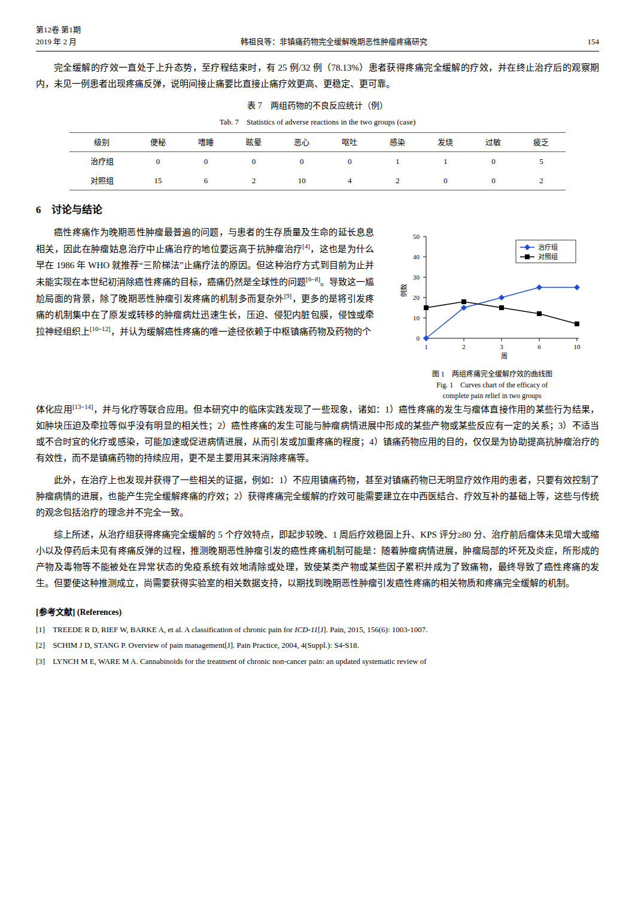第12卷 第1期
2019 年 2 月
韩祖良等：非镇痛药物完全缓解晚期恶性肿瘤疼痛研究
154
完全缓解的疗效一直处于上升态势，至疗程结束时，有 25 例/32 例（78.13%）患者获得疼痛完全缓解的疗效，并在终止治疗后的观察期内，未见一例患者出现疼痛反弹，说明间接止痛要比直接止痛疗效更高、更稳定、更可靠。
表 7　两组药物的不良反应统计（例）
Tab. 7　Statistics of adverse reactions in the two groups (case)
| 级别 | 便秘 | 嗜睡 | 眩晕 | 恶心 | 呕吐 | 感染 | 发烧 | 过敏 | 疲乏 |
| --- | --- | --- | --- | --- | --- | --- | --- | --- | --- |
| 治疗组 | 0 | 0 | 0 | 0 | 0 | 1 | 1 | 0 | 5 |
| 对照组 | 15 | 6 | 2 | 10 | 4 | 2 | 0 | 0 | 2 |
6　讨论与结论
癌性疼痛作为晚期恶性肿瘤最普遍的问题，与患者的生存质量及生命的延长息息相关，因此在肿瘤姑息治疗中止痛治疗的地位要远高于抗肿瘤治疗[4]，这也是为什么早在 1986 年 WHO 就推荐“三阶梯法”止痛疗法的原因。但这种治疗方式到目前为止并未能实现在本世纪初消除癌性疼痛的目标，癌痛仍然是全球性的问题[6~8]。导致这一尴尬局面的背景，除了晚期恶性肿瘤引发疼痛的机制多而复杂外[9]，更多的是将引发疼痛的机制集中在了原发或转移的肿瘤病灶迅速生长，压迫、侵犯内脏包膜，侵蚀或牵拉神经组织上[10~12]，并认为缓解癌性疼痛的唯一途径依赖于中枢镇痛药物及药物的个
0 10 20 30 40 50 1 2 3 6 10 周 例数 治疗组 对照组
图 1　两组疼痛完全缓解疗效的曲线图
Fig. 1　Curves chart of the efficacy of
complete pain relief in two groups
体化应用[13~14]，并与化疗等联合应用。但本研究中的临床实践发现了一些现象，诸如：1）癌性疼痛的发生与瘤体直接作用的某些行为结果，如肿块压迫及牵拉等似乎没有明显的相关性；2）癌性疼痛的发生可能与肿瘤病情进展中形成的某些产物或某些反应有一定的关系；3）不适当或不合时宜的化疗或感染，可能加速或促进病情进展，从而引发或加重疼痛的程度；4）镇痛药物应用的目的，仅仅是为协助提高抗肿瘤治疗的有效性，而不是镇痛药物的持续应用，更不是主要用其来消除疼痛等。
此外，在治疗上也发现并获得了一些相关的证据，例如：1）不应用镇痛药物，甚至对镇痛药物已无明显疗效作用的患者，只要有效控制了肿瘤病情的进展，也能产生完全缓解疼痛的疗效；2）获得疼痛完全缓解的疗效可能需要建立在中西医结合、疗效互补的基础上等，这些与传统的观念包括治疗的理念并不完全一致。
综上所述，从治疗组获得疼痛完全缓解的 5 个疗效特点，即起步较晚、1 周后疗效稳固上升、KPS 评分≥80 分、治疗前后瘤体未见增大或缩小以及停药后未见有疼痛反弹的过程，推测晚期恶性肿瘤引发的癌性疼痛机制可能是：随着肿瘤病情进展，肿瘤局部的坏死及炎症，所形成的产物及毒物等不能被处在异常状态的免疫系统有效地清除或处理，致使某类产物或某些因子累积并成为了致痛物，最终导致了癌性疼痛的发生。但要使这种推测成立，尚需要获得实验室的相关数据支持，以期找到晚期恶性肿瘤引发癌性疼痛的相关物质和疼痛完全缓解的机制。
[参考文献] (References)
[1]　TREEDE R D, RIEF W, BARKE A, et al. A classification of chronic pain for ICD-11[J]. Pain, 2015, 156(6): 1003-1007.
[2]　SCHIM J D, STANG P. Overview of pain management[J]. Pain Practice, 2004, 4(Suppl.): S4-S18.
[3]　LYNCH M E, WARE M A. Cannabinoids for the treatment of chronic non-cancer pain: an updated systematic review of